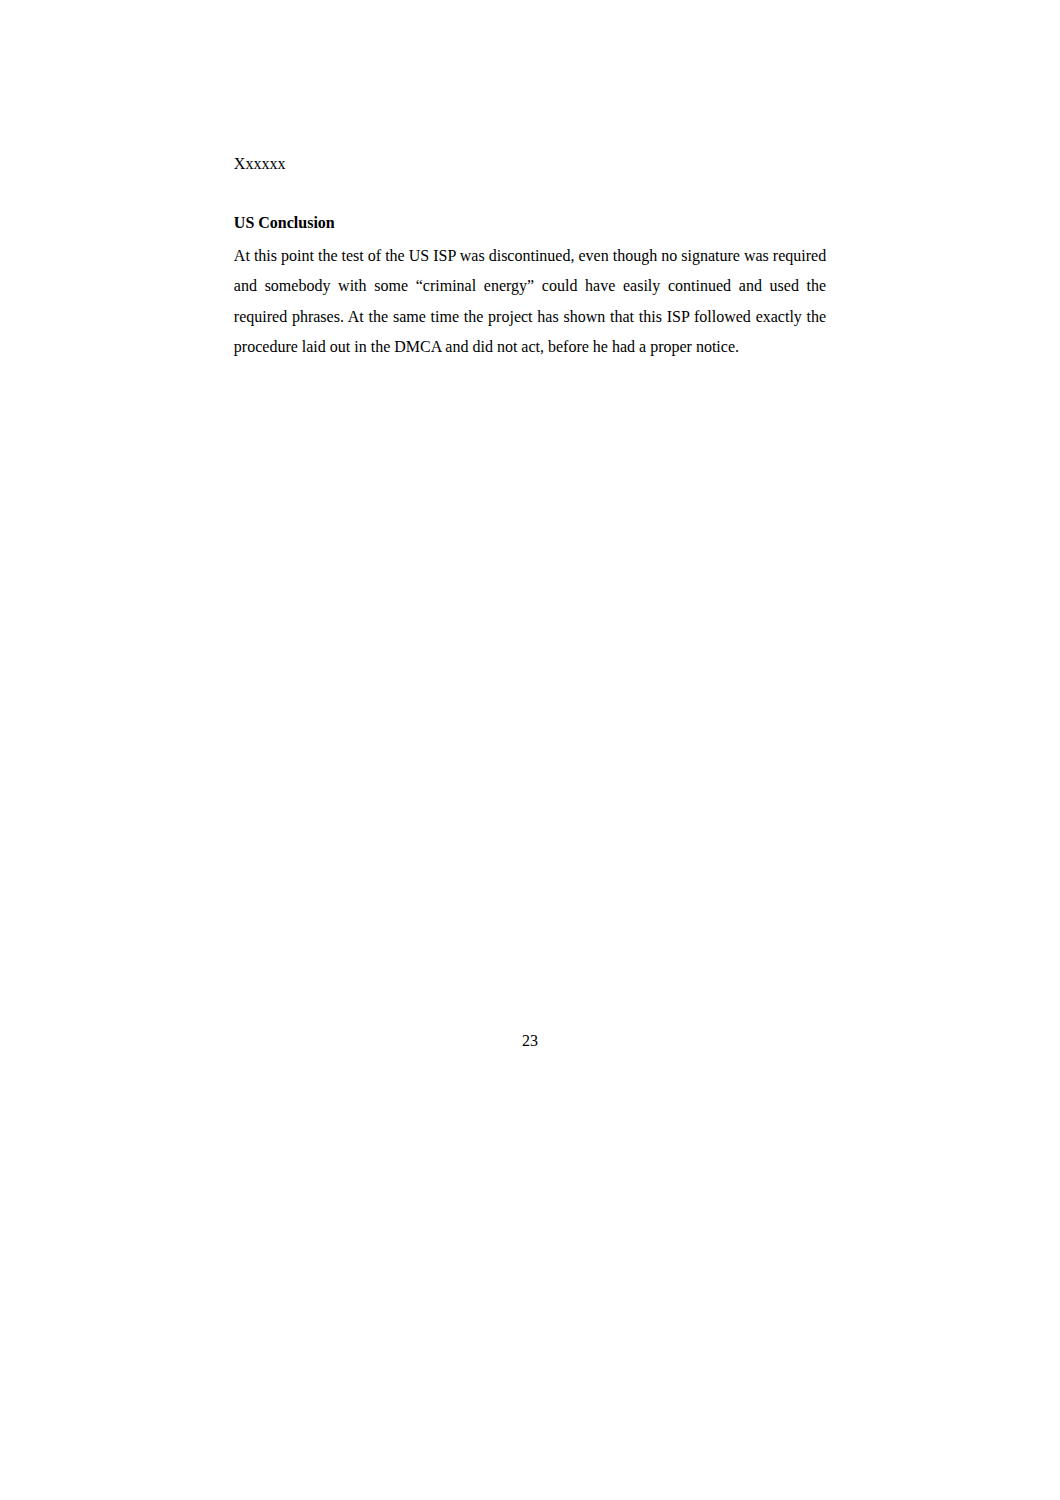Xxxxxx
US Conclusion
At this point the test of the US ISP was discontinued, even though no signature was required and somebody with some “criminal energy” could have easily continued and used the required phrases. At the same time the project has shown that this ISP followed exactly the procedure laid out in the DMCA and did not act, before he had a proper notice.
23